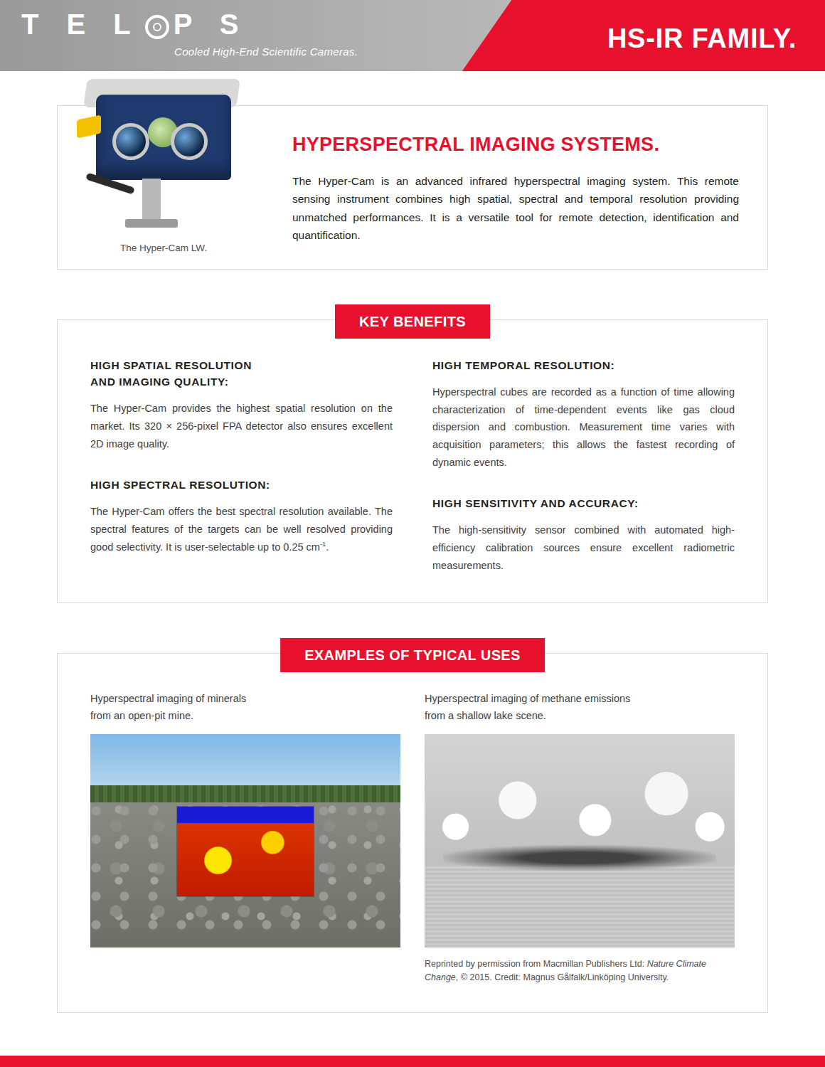T E L P S
Cooled High-End Scientific Cameras.
HS-IR FAMILY.
The Hyper-Cam LW.
HYPERSPECTRAL IMAGING SYSTEMS.
The Hyper-Cam is an advanced infrared hyperspectral imaging system. This remote sensing instrument combines high spatial, spectral and temporal resolution providing unmatched performances. It is a versatile tool for remote detection, identification and quantification.
KEY BENEFITS
High spatial resolution
and imaging quality:
The Hyper-Cam provides the highest spatial resolution on the market. Its 320 × 256-pixel FPA detector also ensures excellent 2D image quality.
High spectral resolution:
The Hyper-Cam offers the best spectral resolution available. The spectral features of the targets can be well resolved providing good selectivity. It is user-selectable up to 0.25 cm-1.
High temporal resolution:
Hyperspectral cubes are recorded as a function of time allowing characterization of time-dependent events like gas cloud dispersion and combustion. Measurement time varies with acquisition parameters; this allows the fastest recording of dynamic events.
High sensitivity and accuracy:
The high-sensitivity sensor combined with automated high-efficiency calibration sources ensure excellent radiometric measurements.
EXAMPLES OF TYPICAL USES
Hyperspectral imaging of minerals
from an open-pit mine.
Hyperspectral imaging of methane emissions
from a shallow lake scene.
Reprinted by permission from Macmillan Publishers Ltd: Nature Climate Change, © 2015. Credit: Magnus Gålfalk/Linköping University.